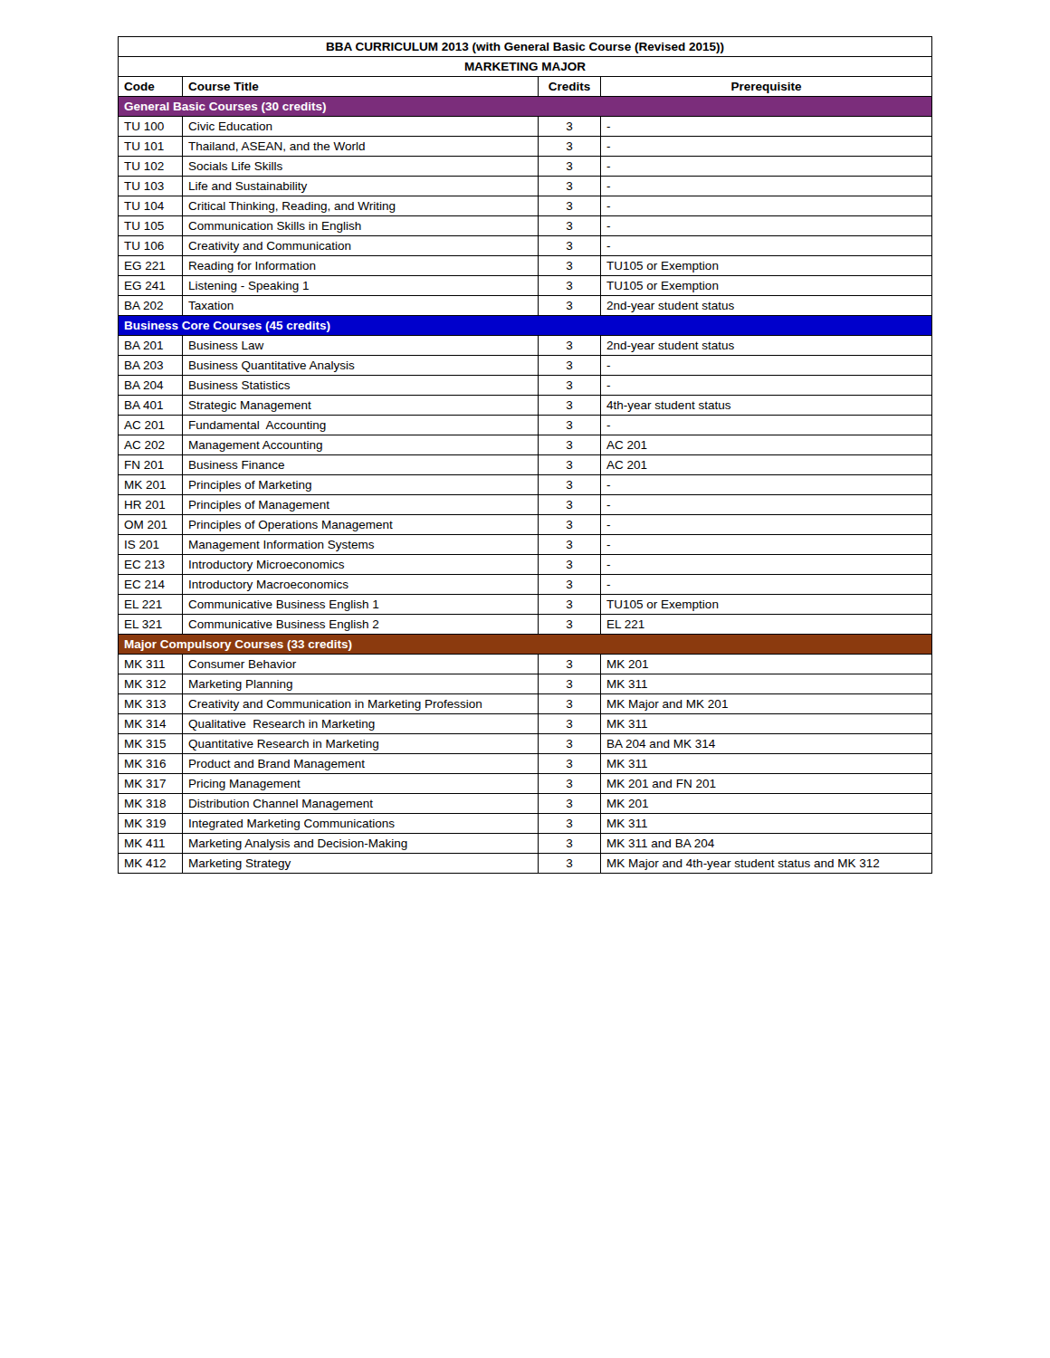| BBA CURRICULUM 2013 (with General Basic Course (Revised 2015)) |
| MARKETING MAJOR |
| Code | Course Title | Credits | Prerequisite |
| General Basic Courses (30 credits) |
| TU 100 | Civic Education | 3 | - |
| TU 101 | Thailand, ASEAN, and the World | 3 | - |
| TU 102 | Socials Life Skills | 3 | - |
| TU 103 | Life and Sustainability | 3 | - |
| TU 104 | Critical Thinking, Reading, and Writing | 3 | - |
| TU 105 | Communication Skills in English | 3 | - |
| TU 106 | Creativity and Communication | 3 | - |
| EG 221 | Reading for Information | 3 | TU105 or Exemption |
| EG 241 | Listening - Speaking 1 | 3 | TU105 or Exemption |
| BA 202 | Taxation | 3 | 2nd-year student status |
| Business Core Courses (45 credits) |
| BA 201 | Business Law | 3 | 2nd-year student status |
| BA 203 | Business Quantitative Analysis | 3 | - |
| BA 204 | Business Statistics | 3 | - |
| BA 401 | Strategic Management | 3 | 4th-year student status |
| AC 201 | Fundamental Accounting | 3 | - |
| AC 202 | Management Accounting | 3 | AC 201 |
| FN 201 | Business Finance | 3 | AC 201 |
| MK 201 | Principles of Marketing | 3 | - |
| HR 201 | Principles of Management | 3 | - |
| OM 201 | Principles of Operations Management | 3 | - |
| IS 201 | Management Information Systems | 3 | - |
| EC 213 | Introductory Microeconomics | 3 | - |
| EC 214 | Introductory Macroeconomics | 3 | - |
| EL 221 | Communicative Business English 1 | 3 | TU105 or Exemption |
| EL 321 | Communicative Business English 2 | 3 | EL 221 |
| Major Compulsory Courses (33 credits) |
| MK 311 | Consumer Behavior | 3 | MK 201 |
| MK 312 | Marketing Planning | 3 | MK 311 |
| MK 313 | Creativity and Communication in Marketing Profession | 3 | MK Major and MK 201 |
| MK 314 | Qualitative Research in Marketing | 3 | MK 311 |
| MK 315 | Quantitative Research in Marketing | 3 | BA 204 and MK 314 |
| MK 316 | Product and Brand Management | 3 | MK 311 |
| MK 317 | Pricing Management | 3 | MK 201 and FN 201 |
| MK 318 | Distribution Channel Management | 3 | MK 201 |
| MK 319 | Integrated Marketing Communications | 3 | MK 311 |
| MK 411 | Marketing Analysis and Decision-Making | 3 | MK 311 and BA 204 |
| MK 412 | Marketing Strategy | 3 | MK Major and 4th-year student status and MK 312 |